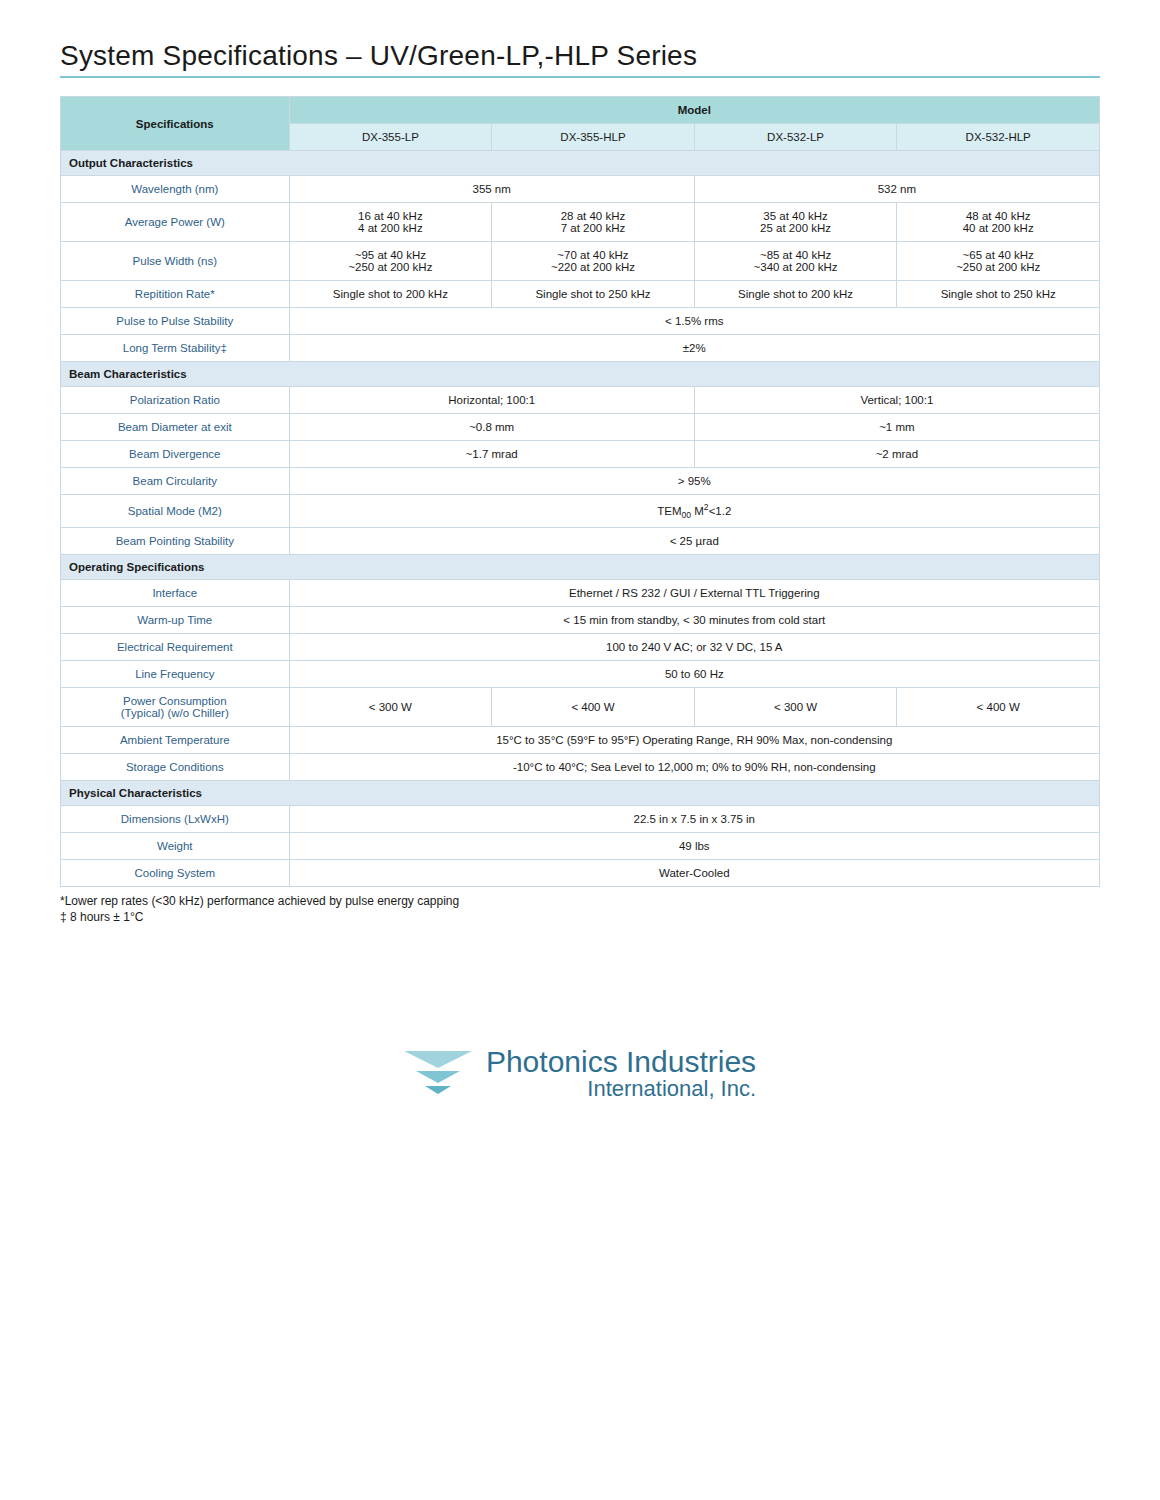System Specifications – UV/Green-LP,-HLP Series
| Specifications | Model |
| --- | --- |
| DX-355-LP | DX-355-HLP | DX-532-LP | DX-532-HLP |
| Output Characteristics |
| Wavelength (nm) | 355 nm | 532 nm |
| Average Power (W) | 16 at 40 kHz 4 at 200 kHz | 28 at 40 kHz 7 at 200 kHz | 35 at 40 kHz 25 at 200 kHz | 48 at 40 kHz 40 at 200 kHz |
| Pulse Width (ns) | ~95 at 40 kHz ~250 at 200 kHz | ~70 at 40 kHz ~220 at 200 kHz | ~85 at 40 kHz ~340 at 200 kHz | ~65 at 40 kHz ~250 at 200 kHz |
| Repitition Rate* | Single shot to 200 kHz | Single shot to 250 kHz | Single shot to 200 kHz | Single shot to 250 kHz |
| Pulse to Pulse Stability | < 1.5% rms |
| Long Term Stability‡ | ±2% |
| Beam Characteristics |
| Polarization Ratio | Horizontal; 100:1 | Vertical; 100:1 |
| Beam Diameter at exit | ~0.8 mm | ~1 mm |
| Beam Divergence | ~1.7 mrad | ~2 mrad |
| Beam Circularity | > 95% |
| Spatial Mode (M2) | TEM 00 M 2 <1.2 |
| Beam Pointing Stability | < 25 µrad |
| Operating Specifications |
| Interface | Ethernet / RS 232 / GUI / External TTL Triggering |
| Warm-up Time | < 15 min from standby, < 30 minutes from cold start |
| Electrical Requirement | 100 to 240 V AC; or 32 V DC, 15 A |
| Line Frequency | 50 to 60 Hz |
| Power Consumption (Typical) (w/o Chiller) | < 300 W | < 400 W | < 300 W | < 400 W |
| Ambient Temperature | 15°C to 35°C (59°F to 95°F) Operating Range, RH 90% Max, non-condensing |
| Storage Conditions | -10°C to 40°C; Sea Level to 12,000 m; 0% to 90% RH, non-condensing |
| Physical Characteristics |
| Dimensions (LxWxH) | 22.5 in x 7.5 in x 3.75 in |
| Weight | 49 lbs |
| Cooling System | Water-Cooled |
*Lower rep rates (<30 kHz) performance achieved by pulse energy capping
‡ 8 hours ± 1°C
Photonics Industries
International, Inc.